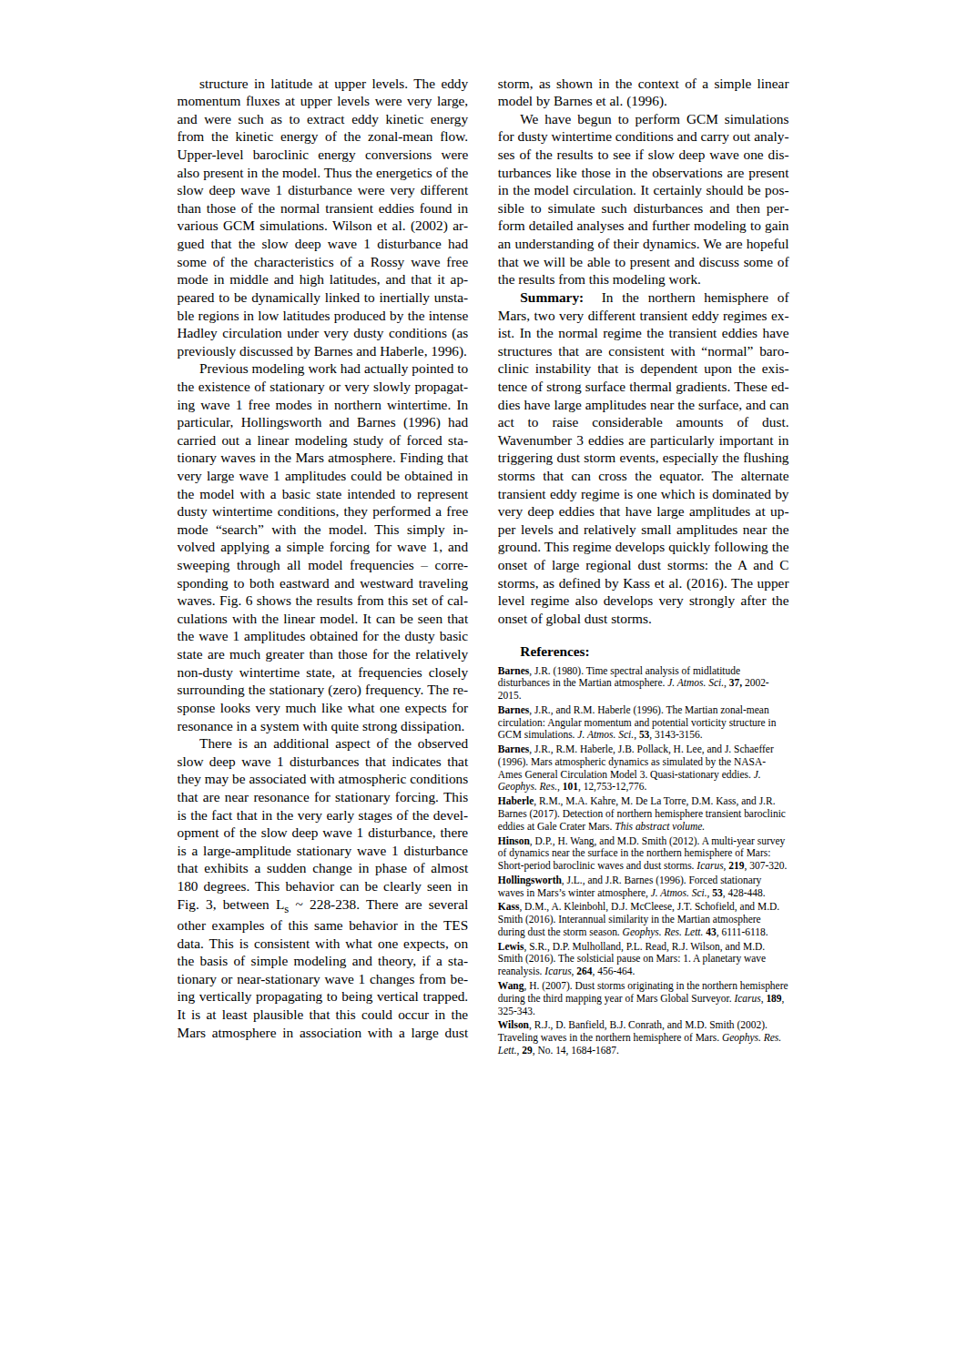structure in latitude at upper levels. The eddy momentum fluxes at upper levels were very large, and were such as to extract eddy kinetic energy from the kinetic energy of the zonal-mean flow. Upper-level baroclinic energy conversions were also present in the model. Thus the energetics of the slow deep wave 1 disturbance were very different than those of the normal transient eddies found in various GCM simulations. Wilson et al. (2002) argued that the slow deep wave 1 disturbance had some of the characteristics of a Rossy wave free mode in middle and high latitudes, and that it appeared to be dynamically linked to inertially unstable regions in low latitudes produced by the intense Hadley circulation under very dusty conditions (as previously discussed by Barnes and Haberle, 1996).
Previous modeling work had actually pointed to the existence of stationary or very slowly propagating wave 1 free modes in northern wintertime. In particular, Hollingsworth and Barnes (1996) had carried out a linear modeling study of forced stationary waves in the Mars atmosphere. Finding that very large wave 1 amplitudes could be obtained in the model with a basic state intended to represent dusty wintertime conditions, they performed a free mode “search” with the model. This simply involved applying a simple forcing for wave 1, and sweeping through all model frequencies – corresponding to both eastward and westward traveling waves. Fig. 6 shows the results from this set of calculations with the linear model. It can be seen that the wave 1 amplitudes obtained for the dusty basic state are much greater than those for the relatively non-dusty wintertime state, at frequencies closely surrounding the stationary (zero) frequency. The response looks very much like what one expects for resonance in a system with quite strong dissipation.
There is an additional aspect of the observed slow deep wave 1 disturbances that indicates that they may be associated with atmospheric conditions that are near resonance for stationary forcing. This is the fact that in the very early stages of the development of the slow deep wave 1 disturbance, there is a large-amplitude stationary wave 1 disturbance that exhibits a sudden change in phase of almost 180 degrees. This behavior can be clearly seen in Fig. 3, between Ls ~ 228-238. There are several other examples of this same behavior in the TES data. This is consistent with what one expects, on the basis of simple modeling and theory, if a stationary or near-stationary wave 1 changes from being vertically propagating to being vertical trapped. It is at least plausible that this could occur in the Mars atmosphere in association with a large dust storm, as shown in the context of a simple linear model by Barnes et al. (1996).
We have begun to perform GCM simulations for dusty wintertime conditions and carry out analyses of the results to see if slow deep wave one disturbances like those in the observations are present in the model circulation. It certainly should be possible to simulate such disturbances and then perform detailed analyses and further modeling to gain an understanding of their dynamics. We are hopeful that we will be able to present and discuss some of the results from this modeling work.
Summary: In the northern hemisphere of Mars, two very different transient eddy regimes exist. In the normal regime the transient eddies have structures that are consistent with “normal” baroclinic instability that is dependent upon the existence of strong surface thermal gradients. These eddies have large amplitudes near the surface, and can act to raise considerable amounts of dust. Wavenumber 3 eddies are particularly important in triggering dust storm events, especially the flushing storms that can cross the equator. The alternate transient eddy regime is one which is dominated by very deep eddies that have large amplitudes at upper levels and relatively small amplitudes near the ground. This regime develops quickly following the onset of large regional dust storms: the A and C storms, as defined by Kass et al. (2016). The upper level regime also develops very strongly after the onset of global dust storms.
References:
Barnes, J.R. (1980). Time spectral analysis of midlatitude disturbances in the Martian atmosphere. J. Atmos. Sci., 37, 2002-2015.
Barnes, J.R., and R.M. Haberle (1996). The Martian zonal-mean circulation: Angular momentum and potential vorticity structure in GCM simulations. J. Atmos. Sci., 53, 3143-3156.
Barnes, J.R., R.M. Haberle, J.B. Pollack, H. Lee, and J. Schaeffer (1996). Mars atmospheric dynamics as simulated by the NASA-Ames General Circulation Model 3. Quasi-stationary eddies. J. Geophys. Res., 101, 12,753-12,776.
Haberle, R.M., M.A. Kahre, M. De La Torre, D.M. Kass, and J.R. Barnes (2017). Detection of northern hemisphere transient baroclinic eddies at Gale Crater Mars. This abstract volume.
Hinson, D.P., H. Wang, and M.D. Smith (2012). A multi-year survey of dynamics near the surface in the northern hemisphere of Mars: Short-period baroclinic waves and dust storms. Icarus, 219, 307-320.
Hollingsworth, J.L., and J.R. Barnes (1996). Forced stationary waves in Mars’s winter atmosphere, J. Atmos. Sci., 53, 428-448.
Kass, D.M., A. Kleinbohl, D.J. McCleese, J.T. Schofield, and M.D. Smith (2016). Interannual similarity in the Martian atmosphere during dust the storm season. Geophys. Res. Lett. 43, 6111-6118.
Lewis, S.R., D.P. Mulholland, P.L. Read, R.J. Wilson, and M.D. Smith (2016). The solsticial pause on Mars: 1. A planetary wave reanalysis. Icarus, 264, 456-464.
Wang, H. (2007). Dust storms originating in the northern hemisphere during the third mapping year of Mars Global Surveyor. Icarus, 189, 325-343.
Wilson, R.J., D. Banfield, B.J. Conrath, and M.D. Smith (2002). Traveling waves in the northern hemisphere of Mars. Geophys. Res. Lett., 29, No. 14, 1684-1687.